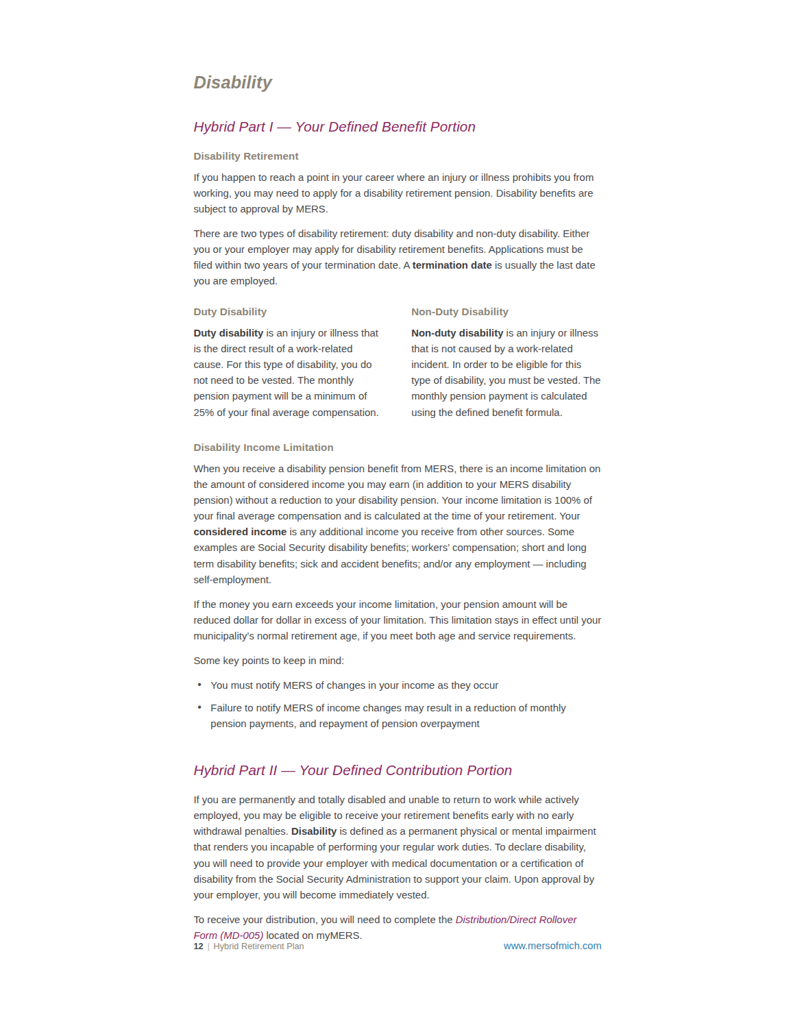Disability
Hybrid Part I — Your Defined Benefit Portion
Disability Retirement
If you happen to reach a point in your career where an injury or illness prohibits you from working, you may need to apply for a disability retirement pension. Disability benefits are subject to approval by MERS.
There are two types of disability retirement: duty disability and non-duty disability. Either you or your employer may apply for disability retirement benefits. Applications must be filed within two years of your termination date. A termination date is usually the last date you are employed.
Duty Disability
Duty disability is an injury or illness that is the direct result of a work-related cause. For this type of disability, you do not need to be vested. The monthly pension payment will be a minimum of 25% of your final average compensation.
Non-Duty Disability
Non-duty disability is an injury or illness that is not caused by a work-related incident. In order to be eligible for this type of disability, you must be vested. The monthly pension payment is calculated using the defined benefit formula.
Disability Income Limitation
When you receive a disability pension benefit from MERS, there is an income limitation on the amount of considered income you may earn (in addition to your MERS disability pension) without a reduction to your disability pension. Your income limitation is 100% of your final average compensation and is calculated at the time of your retirement. Your considered income is any additional income you receive from other sources. Some examples are Social Security disability benefits; workers’ compensation; short and long term disability benefits; sick and accident benefits; and/or any employment — including self-employment.
If the money you earn exceeds your income limitation, your pension amount will be reduced dollar for dollar in excess of your limitation. This limitation stays in effect until your municipality’s normal retirement age, if you meet both age and service requirements.
Some key points to keep in mind:
You must notify MERS of changes in your income as they occur
Failure to notify MERS of income changes may result in a reduction of monthly pension payments, and repayment of pension overpayment
Hybrid Part II — Your Defined Contribution Portion
If you are permanently and totally disabled and unable to return to work while actively employed, you may be eligible to receive your retirement benefits early with no early withdrawal penalties. Disability is defined as a permanent physical or mental impairment that renders you incapable of performing your regular work duties. To declare disability, you will need to provide your employer with medical documentation or a certification of disability from the Social Security Administration to support your claim. Upon approval by your employer, you will become immediately vested.
To receive your distribution, you will need to complete the Distribution/Direct Rollover Form (MD-005) located on myMERS.
12|Hybrid Retirement Plan
www.mersofmich.com